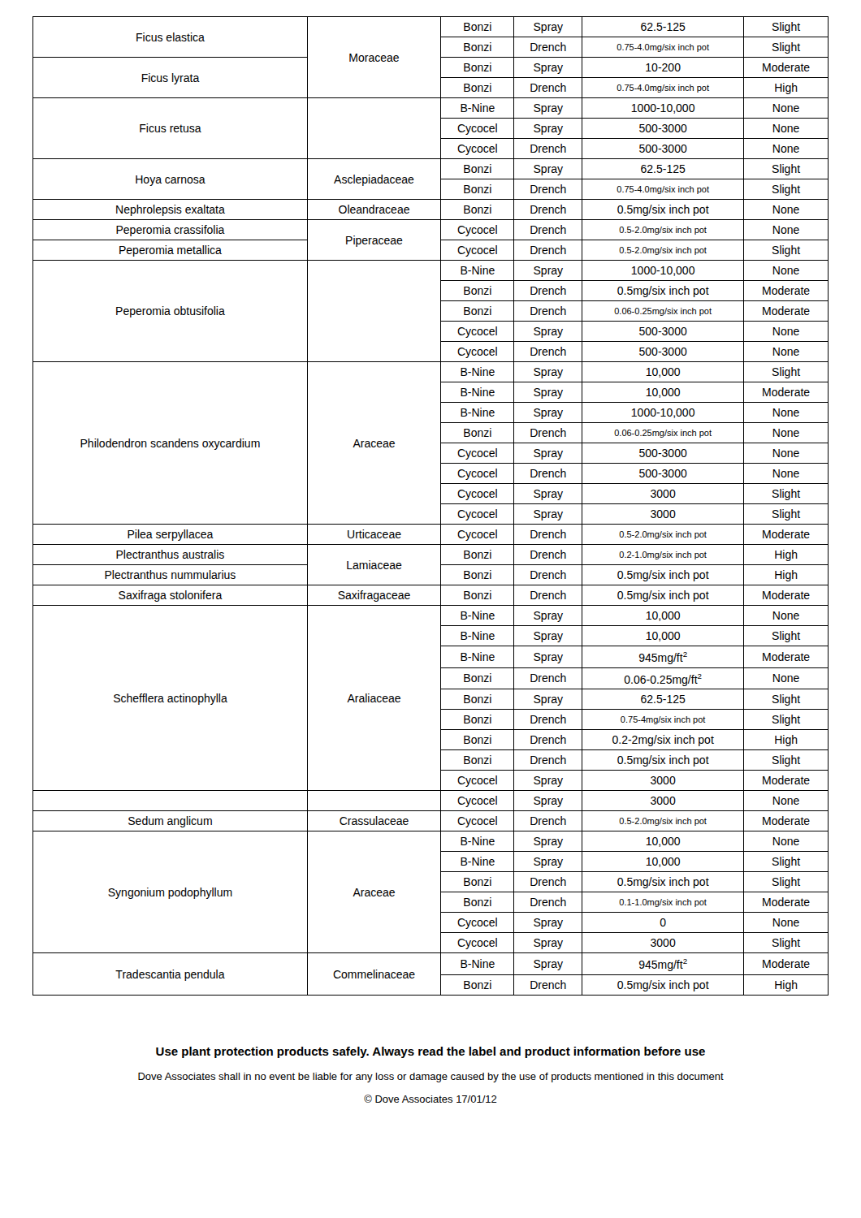| Ficus elastica | Moraceae | Bonzi | Spray | 62.5-125 | Slight |
| Bonzi | Drench | 0.75-4.0mg/six inch pot | Slight |
| Ficus lyrata | Bonzi | Spray | 10-200 | Moderate |
| Bonzi | Drench | 0.75-4.0mg/six inch pot | High |
| Ficus retusa | | B-Nine | Spray | 1000-10,000 | None |
| Cycocel | Spray | 500-3000 | None |
| Cycocel | Drench | 500-3000 | None |
| Hoya carnosa | Asclepiadaceae | Bonzi | Spray | 62.5-125 | Slight |
| Bonzi | Drench | 0.75-4.0mg/six inch pot | Slight |
| Nephrolepsis exaltata | Oleandraceae | Bonzi | Drench | 0.5mg/six inch pot | None |
| Peperomia crassifolia | Piperaceae | Cycocel | Drench | 0.5-2.0mg/six inch pot | None |
| Peperomia metallica | Cycocel | Drench | 0.5-2.0mg/six inch pot | Slight |
| Peperomia obtusifolia | | B-Nine | Spray | 1000-10,000 | None |
| Bonzi | Drench | 0.5mg/six inch pot | Moderate |
| Bonzi | Drench | 0.06-0.25mg/six inch pot | Moderate |
| Cycocel | Spray | 500-3000 | None |
| Cycocel | Drench | 500-3000 | None |
| Philodendron scandens oxycardium | Araceae | B-Nine | Spray | 10,000 | Slight |
| B-Nine | Spray | 10,000 | Moderate |
| B-Nine | Spray | 1000-10,000 | None |
| Bonzi | Drench | 0.06-0.25mg/six inch pot | None |
| Cycocel | Spray | 500-3000 | None |
| Cycocel | Drench | 500-3000 | None |
| Cycocel | Spray | 3000 | Slight |
| Cycocel | Spray | 3000 | Slight |
| Pilea serpyllacea | Urticaceae | Cycocel | Drench | 0.5-2.0mg/six inch pot | Moderate |
| Plectranthus australis | Lamiaceae | Bonzi | Drench | 0.2-1.0mg/six inch pot | High |
| Plectranthus nummularius | Bonzi | Drench | 0.5mg/six inch pot | High |
| Saxifraga stolonifera | Saxifragaceae | Bonzi | Drench | 0.5mg/six inch pot | Moderate |
| Schefflera actinophylla | Araliaceae | B-Nine | Spray | 10,000 | None |
| B-Nine | Spray | 10,000 | Slight |
| B-Nine | Spray | 945mg/ft 2 | Moderate |
| Bonzi | Drench | 0.06-0.25mg/ft 2 | None |
| Bonzi | Spray | 62.5-125 | Slight |
| Bonzi | Drench | 0.75-4mg/six inch pot | Slight |
| Bonzi | Drench | 0.2-2mg/six inch pot | High |
| Bonzi | Drench | 0.5mg/six inch pot | Slight |
| Cycocel | Spray | 3000 | Moderate |
| | | Cycocel | Spray | 3000 | None |
| Sedum anglicum | Crassulaceae | Cycocel | Drench | 0.5-2.0mg/six inch pot | Moderate |
| Syngonium podophyllum | Araceae | B-Nine | Spray | 10,000 | None |
| B-Nine | Spray | 10,000 | Slight |
| Bonzi | Drench | 0.5mg/six inch pot | Slight |
| Bonzi | Drench | 0.1-1.0mg/six inch pot | Moderate |
| Cycocel | Spray | 0 | None |
| Cycocel | Spray | 3000 | Slight |
| Tradescantia pendula | Commelinaceae | B-Nine | Spray | 945mg/ft 2 | Moderate |
| Bonzi | Drench | 0.5mg/six inch pot | High |
Use plant protection products safely. Always read the label and product information before use
Dove Associates shall in no event be liable for any loss or damage caused by the use of products mentioned in this document
© Dove Associates 17/01/12